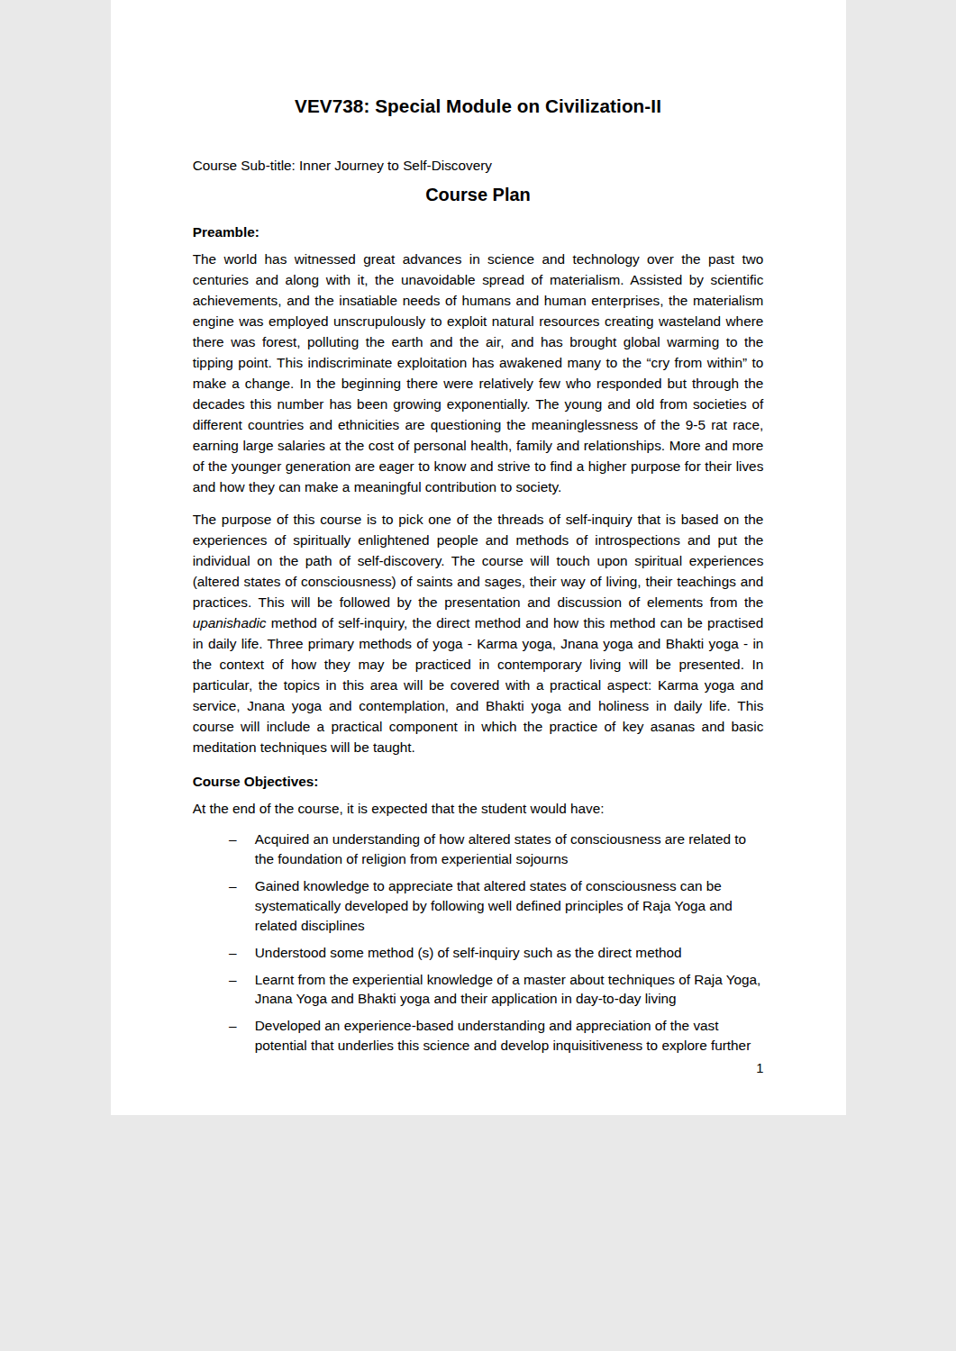VEV738: Special Module on Civilization-II
Course Sub-title: Inner Journey to Self-Discovery
Course Plan
Preamble:
The world has witnessed great advances in science and technology over the past two centuries and along with it, the unavoidable spread of materialism. Assisted by scientific achievements, and the insatiable needs of humans and human enterprises, the materialism engine was employed unscrupulously to exploit natural resources creating wasteland where there was forest, polluting the earth and the air, and has brought global warming to the tipping point. This indiscriminate exploitation has awakened many to the “cry from within” to make a change. In the beginning there were relatively few who responded but through the decades this number has been growing exponentially. The young and old from societies of different countries and ethnicities are questioning the meaninglessness of the 9-5 rat race, earning large salaries at the cost of personal health, family and relationships. More and more of the younger generation are eager to know and strive to find a higher purpose for their lives and how they can make a meaningful contribution to society.
The purpose of this course is to pick one of the threads of self-inquiry that is based on the experiences of spiritually enlightened people and methods of introspections and put the individual on the path of self-discovery. The course will touch upon spiritual experiences (altered states of consciousness) of saints and sages, their way of living, their teachings and practices. This will be followed by the presentation and discussion of elements from the upanishadic method of self-inquiry, the direct method and how this method can be practised in daily life. Three primary methods of yoga - Karma yoga, Jnana yoga and Bhakti yoga - in the context of how they may be practiced in contemporary living will be presented. In particular, the topics in this area will be covered with a practical aspect: Karma yoga and service, Jnana yoga and contemplation, and Bhakti yoga and holiness in daily life. This course will include a practical component in which the practice of key asanas and basic meditation techniques will be taught.
Course Objectives:
At the end of the course, it is expected that the student would have:
Acquired an understanding of how altered states of consciousness are related to the foundation of religion from experiential sojourns
Gained knowledge to appreciate that altered states of consciousness can be systematically developed by following well defined principles of Raja Yoga and related disciplines
Understood some method (s) of self-inquiry such as the direct method
Learnt from the experiential knowledge of a master about techniques of Raja Yoga, Jnana Yoga and Bhakti yoga and their application in day-to-day living
Developed an experience-based understanding and appreciation of the vast potential that underlies this science and develop inquisitiveness to explore further
1